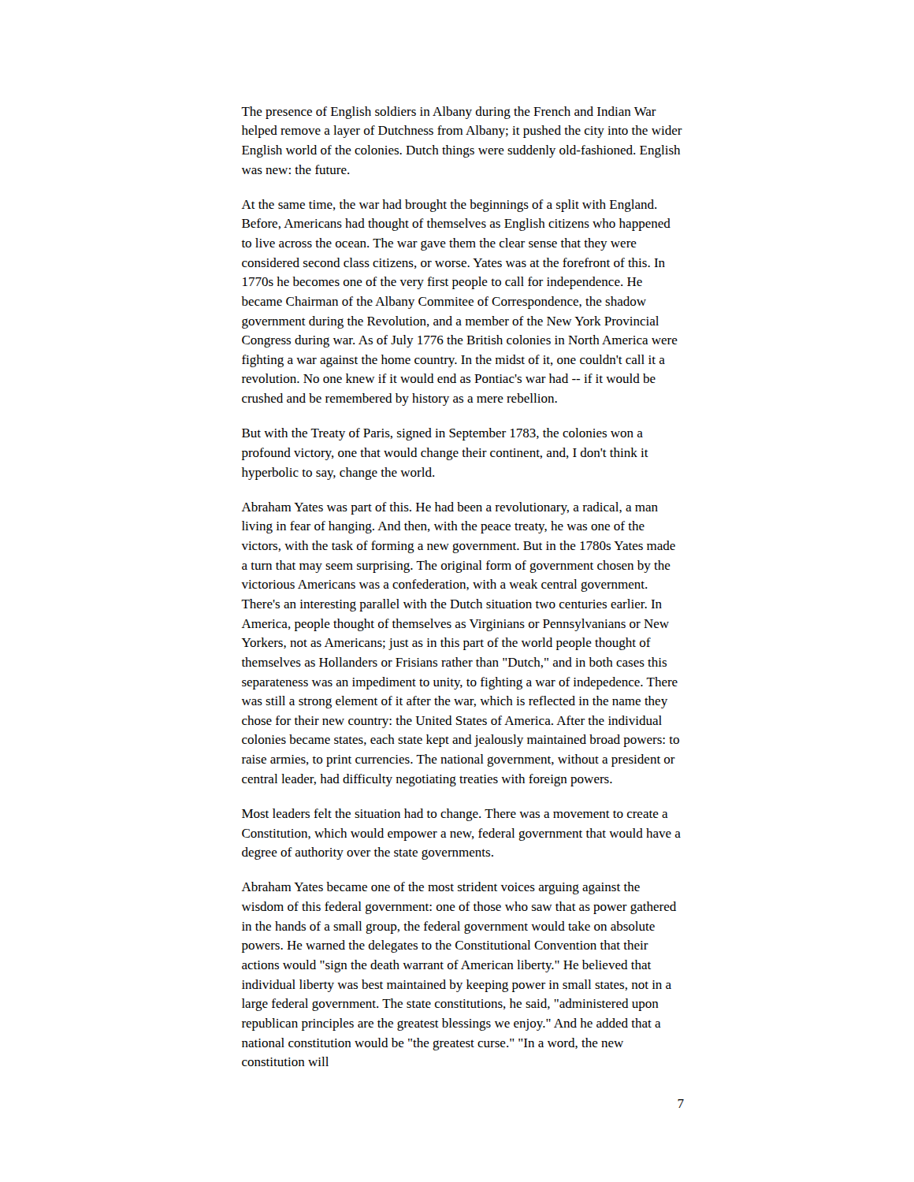The presence of English soldiers in Albany during the French and Indian War helped remove a layer of Dutchness from Albany; it pushed the city into the wider English world of the colonies. Dutch things were suddenly old-fashioned. English was new: the future.
At the same time, the war had brought the beginnings of a split with England. Before, Americans had thought of themselves as English citizens who happened to live across the ocean. The war gave them the clear sense that they were considered second class citizens, or worse. Yates was at the forefront of this. In 1770s he becomes one of the very first people to call for independence. He became Chairman of the Albany Commitee of Correspondence, the shadow government during the Revolution, and a member of the New York Provincial Congress during war. As of July 1776 the British colonies in North America were fighting a war against the home country. In the midst of it, one couldn't call it a revolution. No one knew if it would end as Pontiac's war had -- if it would be crushed and be remembered by history as a mere rebellion.
But with the Treaty of Paris, signed in September 1783, the colonies won a profound victory, one that would change their continent, and, I don't think it hyperbolic to say, change the world.
Abraham Yates was part of this. He had been a revolutionary, a radical, a man living in fear of hanging. And then, with the peace treaty, he was one of the victors, with the task of forming a new government. But in the 1780s Yates made a turn that may seem surprising. The original form of government chosen by the victorious Americans was a confederation, with a weak central government. There's an interesting parallel with the Dutch situation two centuries earlier. In America, people thought of themselves as Virginians or Pennsylvanians or New Yorkers, not as Americans; just as in this part of the world people thought of themselves as Hollanders or Frisians rather than "Dutch," and in both cases this separateness was an impediment to unity, to fighting a war of indepedence. There was still a strong element of it after the war, which is reflected in the name they chose for their new country: the United States of America. After the individual colonies became states, each state kept and jealously maintained broad powers: to raise armies, to print currencies. The national government, without a president or central leader, had difficulty negotiating treaties with foreign powers.
Most leaders felt the situation had to change. There was a movement to create a Constitution, which would empower a new, federal government that would have a degree of authority over the state governments.
Abraham Yates became one of the most strident voices arguing against the wisdom of this federal government: one of those who saw that as power gathered in the hands of a small group, the federal government would take on absolute powers. He warned the delegates to the Constitutional Convention that their actions would "sign the death warrant of American liberty." He believed that individual liberty was best maintained by keeping power in small states, not in a large federal government. The state constitutions, he said, "administered upon republican principles are the greatest blessings we enjoy." And he added that a national constitution would be "the greatest curse." "In a word, the new constitution will
7